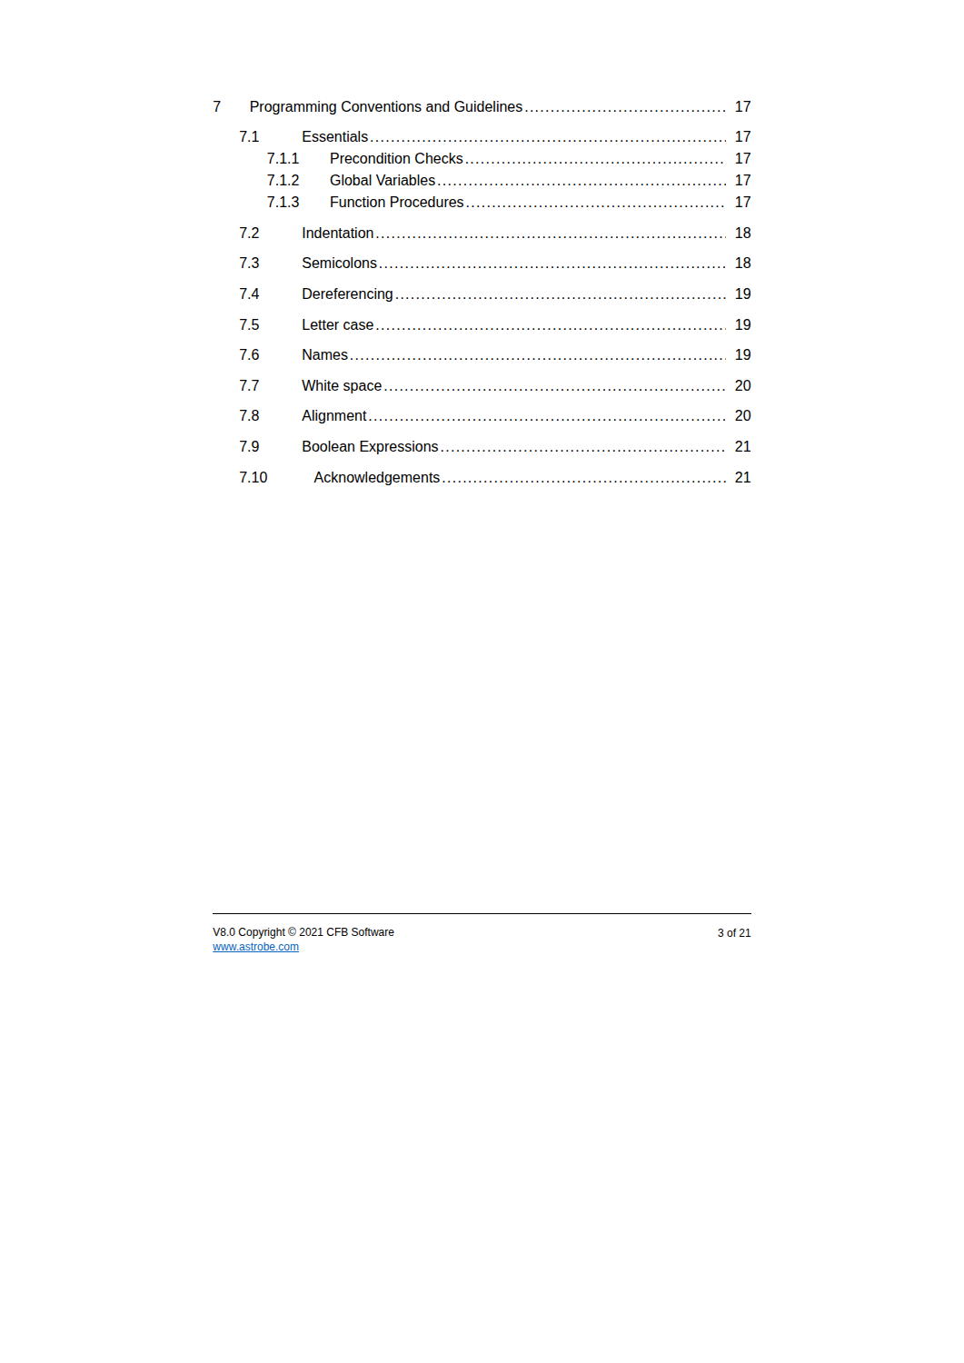7 Programming Conventions and Guidelines 17
7.1 Essentials 17
7.1.1 Precondition Checks 17
7.1.2 Global Variables 17
7.1.3 Function Procedures 17
7.2 Indentation 18
7.3 Semicolons 18
7.4 Dereferencing 19
7.5 Letter case 19
7.6 Names 19
7.7 White space 20
7.8 Alignment 20
7.9 Boolean Expressions 21
7.10 Acknowledgements 21
V8.0 Copyright © 2021 CFB Software
www.astrobe.com
3 of 21